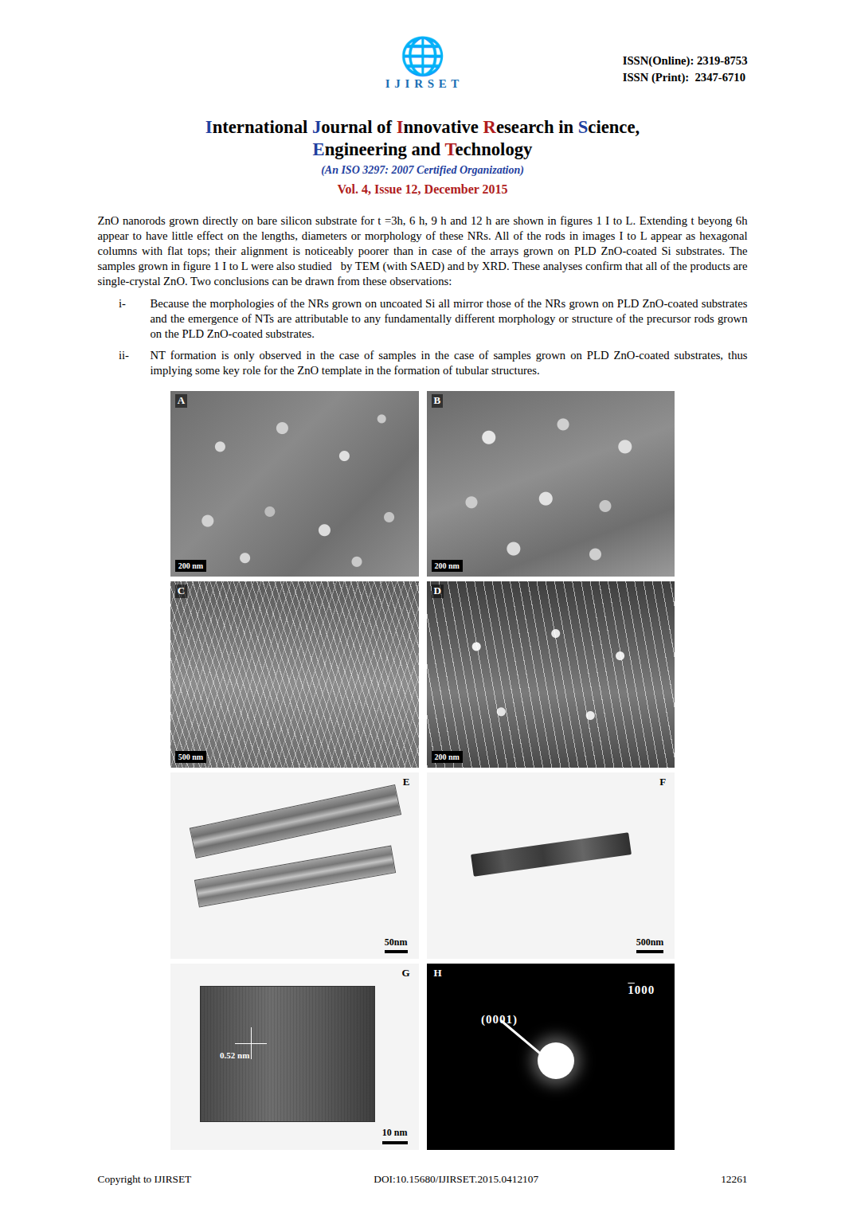🌐
I J I R S E T
ISSN(Online): 2319-8753
ISSN (Print): 2347-6710
International Journal of Innovative Research in Science,
Engineering and Technology
(An ISO 3297: 2007 Certified Organization)
Vol. 4, Issue 12, December 2015
ZnO nanorods grown directly on bare silicon substrate for t =3h, 6 h, 9 h and 12 h are shown in figures 1 I to L. Extending t beyong 6h appear to have little effect on the lengths, diameters or morphology of these NRs. All of the rods in images I to L appear as hexagonal columns with flat tops; their alignment is noticeably poorer than in case of the arrays grown on PLD ZnO-coated Si substrates. The samples grown in figure 1 I to L were also studied by TEM (with SAED) and by XRD. These analyses confirm that all of the products are single-crystal ZnO. Two conclusions can be drawn from these observations:
i- Because the morphologies of the NRs grown on uncoated Si all mirror those of the NRs grown on PLD ZnO-coated substrates and the emergence of NTs are attributable to any fundamentally different morphology or structure of the precursor rods grown on the PLD ZnO-coated substrates.
ii- NT formation is only observed in the case of samples in the case of samples grown on PLD ZnO-coated substrates, thus implying some key role for the ZnO template in the formation of tubular structures.
A 200 nm
B 200 nm
C 500 nm
D 200 nm
E 50nm
F 500nm
G 0.52 nm 10 nm
H 1000 (0001)
Copyright to IJIRSET
DOI:10.15680/IJIRSET.2015.0412107
12261